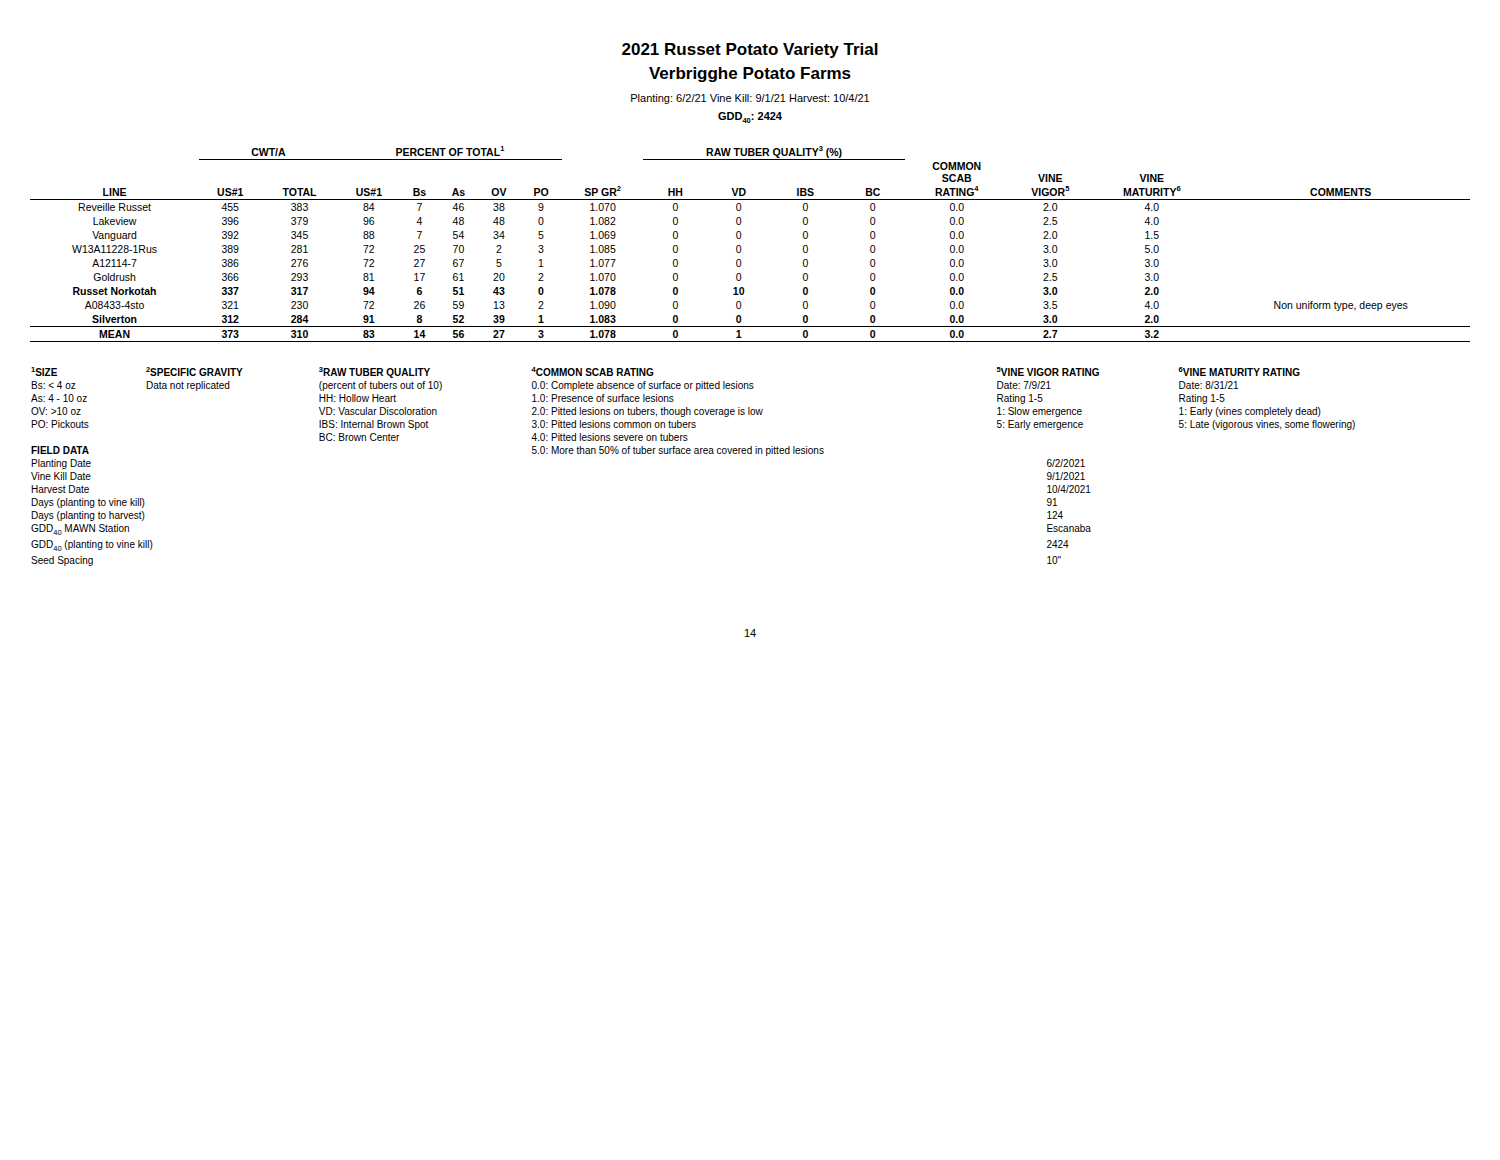2021 Russet Potato Variety Trial
Verbrigghe Potato Farms
Planting: 6/2/21 Vine Kill: 9/1/21 Harvest: 10/4/21
GDD40: 2424
| | CWT/A | PERCENT OF TOTAL 1 | | RAW TUBER QUALITY 3 (%) | | | | |
| --- | --- | --- | --- | --- | --- | --- | --- | --- |
| LINE | US#1 | TOTAL | US#1 | Bs | As | OV | PO | SP GR 2 | HH | VD | IBS | BC | COMMON SCAB RATING 4 | VINE VIGOR 5 | VINE MATURITY 6 | COMMENTS |
| Reveille Russet | 455 | 383 | 84 | 7 | 46 | 38 | 9 | 1.070 | 0 | 0 | 0 | 0 | 0.0 | 2.0 | 4.0 | |
| Lakeview | 396 | 379 | 96 | 4 | 48 | 48 | 0 | 1.082 | 0 | 0 | 0 | 0 | 0.0 | 2.5 | 4.0 | |
| Vanguard | 392 | 345 | 88 | 7 | 54 | 34 | 5 | 1.069 | 0 | 0 | 0 | 0 | 0.0 | 2.0 | 1.5 | |
| W13A11228-1Rus | 389 | 281 | 72 | 25 | 70 | 2 | 3 | 1.085 | 0 | 0 | 0 | 0 | 0.0 | 3.0 | 5.0 | |
| A12114-7 | 386 | 276 | 72 | 27 | 67 | 5 | 1 | 1.077 | 0 | 0 | 0 | 0 | 0.0 | 3.0 | 3.0 | |
| Goldrush | 366 | 293 | 81 | 17 | 61 | 20 | 2 | 1.070 | 0 | 0 | 0 | 0 | 0.0 | 2.5 | 3.0 | |
| Russet Norkotah | 337 | 317 | 94 | 6 | 51 | 43 | 0 | 1.078 | 0 | 10 | 0 | 0 | 0.0 | 3.0 | 2.0 | |
| A08433-4sto | 321 | 230 | 72 | 26 | 59 | 13 | 2 | 1.090 | 0 | 0 | 0 | 0 | 0.0 | 3.5 | 4.0 | Non uniform type, deep eyes |
| Silverton | 312 | 284 | 91 | 8 | 52 | 39 | 1 | 1.083 | 0 | 0 | 0 | 0 | 0.0 | 3.0 | 2.0 | |
| MEAN | 373 | 310 | 83 | 14 | 56 | 27 | 3 | 1.078 | 0 | 1 | 0 | 0 | 0.0 | 2.7 | 3.2 | |
| 1 SIZE | 2 SPECIFIC GRAVITY | 3 RAW TUBER QUALITY | 4 COMMON SCAB RATING | 5 VINE VIGOR RATING | 6 VINE MATURITY RATING |
| Bs: < 4 oz | Data not replicated | (percent of tubers out of 10) | 0.0: Complete absence of surface or pitted lesions | Date: 7/9/21 | Date: 8/31/21 |
| As: 4 - 10 oz | | HH: Hollow Heart | 1.0: Presence of surface lesions | Rating 1-5 | Rating 1-5 |
| OV: >10 oz | | VD: Vascular Discoloration | 2.0: Pitted lesions on tubers, though coverage is low | 1: Slow emergence | 1: Early (vines completely dead) |
| PO: Pickouts | | IBS: Internal Brown Spot | 3.0: Pitted lesions common on tubers | 5: Early emergence | 5: Late (vigorous vines, some flowering) |
| | | BC: Brown Center | 4.0: Pitted lesions severe on tubers | | |
| FIELD DATA | | | 5.0: More than 50% of tuber surface area covered in pitted lesions | | |
| Planting Date | 6/2/2021 |
| Vine Kill Date | 9/1/2021 |
| Harvest Date | 10/4/2021 |
| Days (planting to vine kill) | 91 |
| Days (planting to harvest) | 124 |
| GDD 40 MAWN Station | Escanaba |
| GDD 40 (planting to vine kill) | 2424 |
| Seed Spacing | 10" |
14